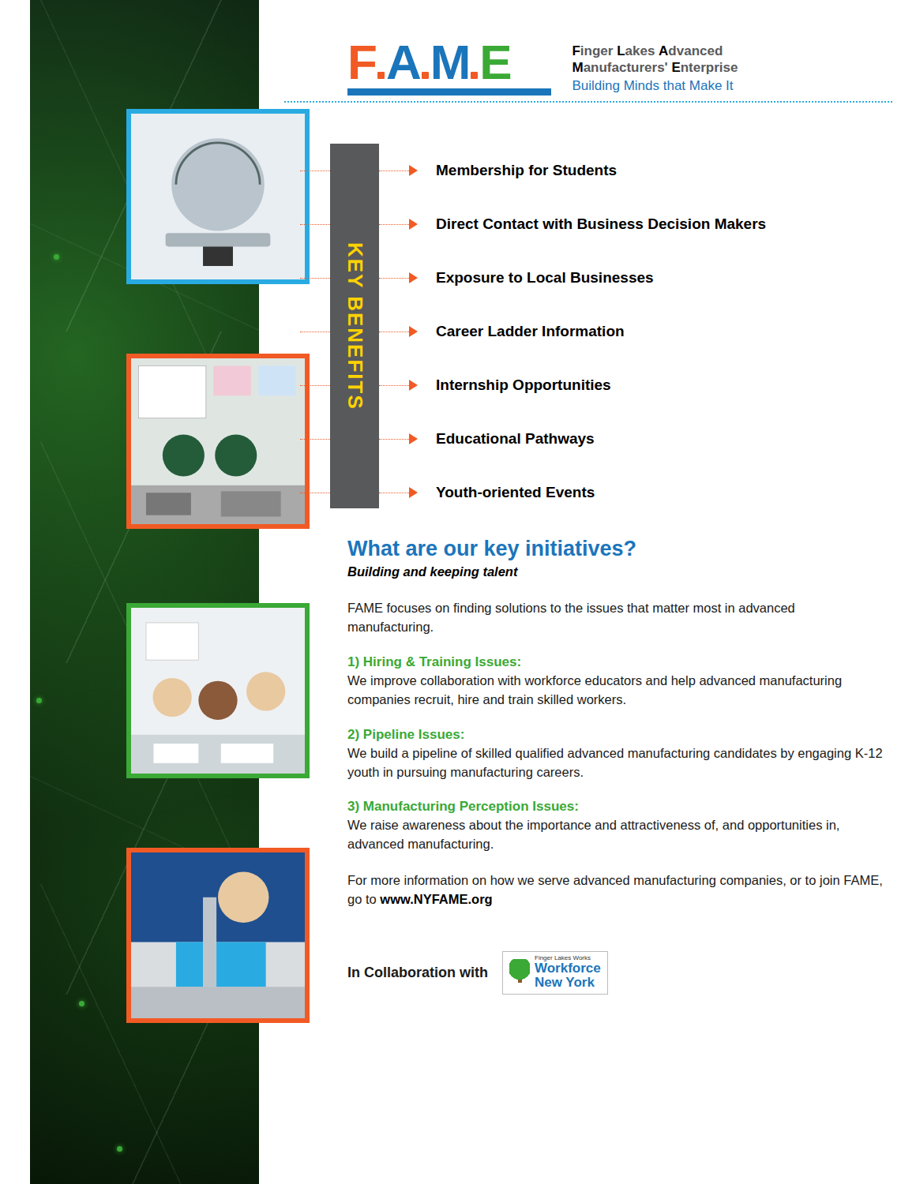F A M E
Finger Lakes Advanced
Manufacturers' Enterprise
Building Minds that Make It
KEY BENEFITS
Membership for Students
Direct Contact with Business Decision Makers
Exposure to Local Businesses
Career Ladder Information
Internship Opportunities
Educational Pathways
Youth-oriented Events
What are our key initiatives?
Building and keeping talent
FAME focuses on finding solutions to the issues that matter most in advanced manufacturing.
1) Hiring & Training Issues:
We improve collaboration with workforce educators and help advanced manufacturing companies recruit, hire and train skilled workers.
2) Pipeline Issues:
We build a pipeline of skilled qualified advanced manufacturing candidates by engaging K-12 youth in pursuing manufacturing careers.
3) Manufacturing Perception Issues:
We raise awareness about the importance and attractiveness of, and opportunities in, advanced manufacturing.
For more information on how we serve advanced manufacturing companies, or to join FAME, go to www.NYFAME.org
In Collaboration with
Finger Lakes Works Workforce New York